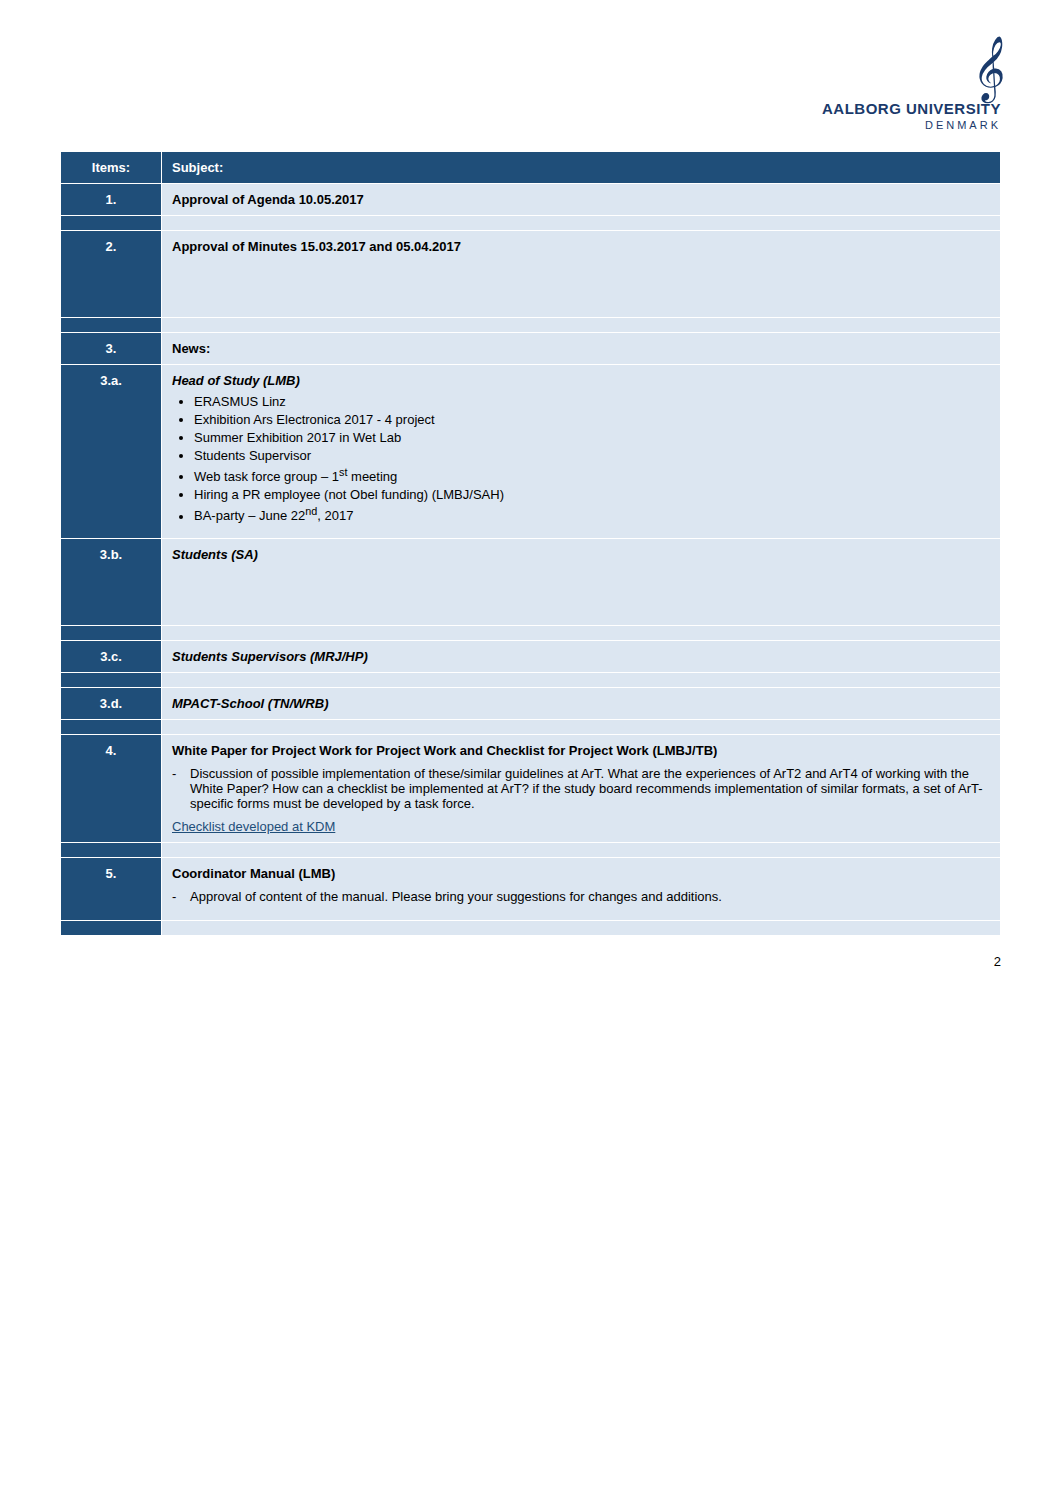𝄞
AALBORG UNIVERSITY
DENMARK
| Items: | Subject: |
| --- | --- |
| 1. | Approval of Agenda 10.05.2017 |
| 2. | Approval of Minutes 15.03.2017 and 05.04.2017 |
| 3. | News: |
| 3.a. | Head of Study (LMB) ERASMUS Linz Exhibition Ars Electronica 2017 - 4 project Summer Exhibition 2017 in Wet Lab Students Supervisor Web task force group – 1 st meeting Hiring a PR employee (not Obel funding) (LMBJ/SAH) BA-party – June 22 nd , 2017 |
| 3.b. | Students (SA) |
| 3.c. | Students Supervisors (MRJ/HP) |
| 3.d. | MPACT-School (TN/WRB) |
| 4. | White Paper for Project Work for Project Work and Checklist for Project Work (LMBJ/TB) Discussion of possible implementation of these/similar guidelines at ArT. What are the experiences of ArT2 and ArT4 of working with the White Paper? How can a checklist be implemented at ArT? if the study board recommends implementation of similar formats, a set of ArT-specific forms must be developed by a task force. Checklist developed at KDM |
| 5. | Coordinator Manual (LMB) Approval of content of the manual. Please bring your suggestions for changes and additions. |
2